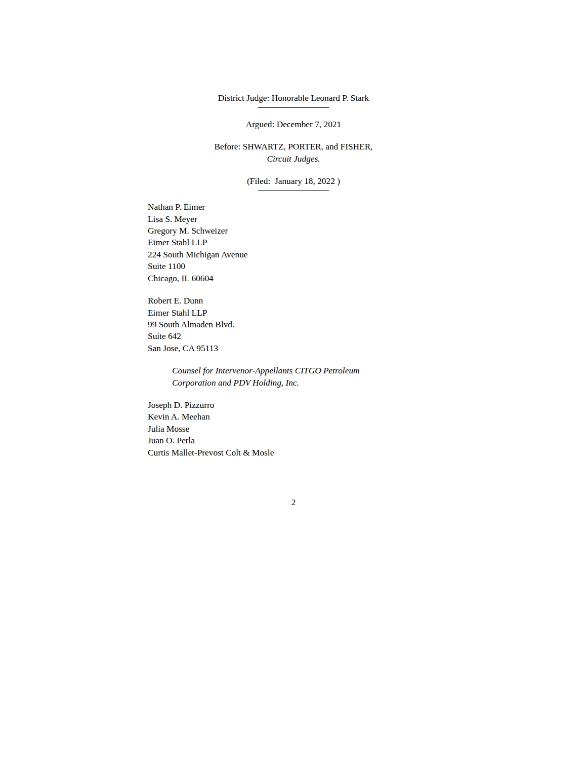District Judge: Honorable Leonard P. Stark
Argued: December 7, 2021
Before: SHWARTZ, PORTER, and FISHER,
Circuit Judges.
(Filed: January 18, 2022 )
Nathan P. Eimer
Lisa S. Meyer
Gregory M. Schweizer
Eimer Stahl LLP
224 South Michigan Avenue
Suite 1100
Chicago, IL 60604
Robert E. Dunn
Eimer Stahl LLP
99 South Almaden Blvd.
Suite 642
San Jose, CA 95113
Counsel for Intervenor-Appellants CITGO Petroleum
Corporation and PDV Holding, Inc.
Joseph D. Pizzurro
Kevin A. Meehan
Julia Mosse
Juan O. Perla
Curtis Mallet-Prevost Colt & Mosle
2